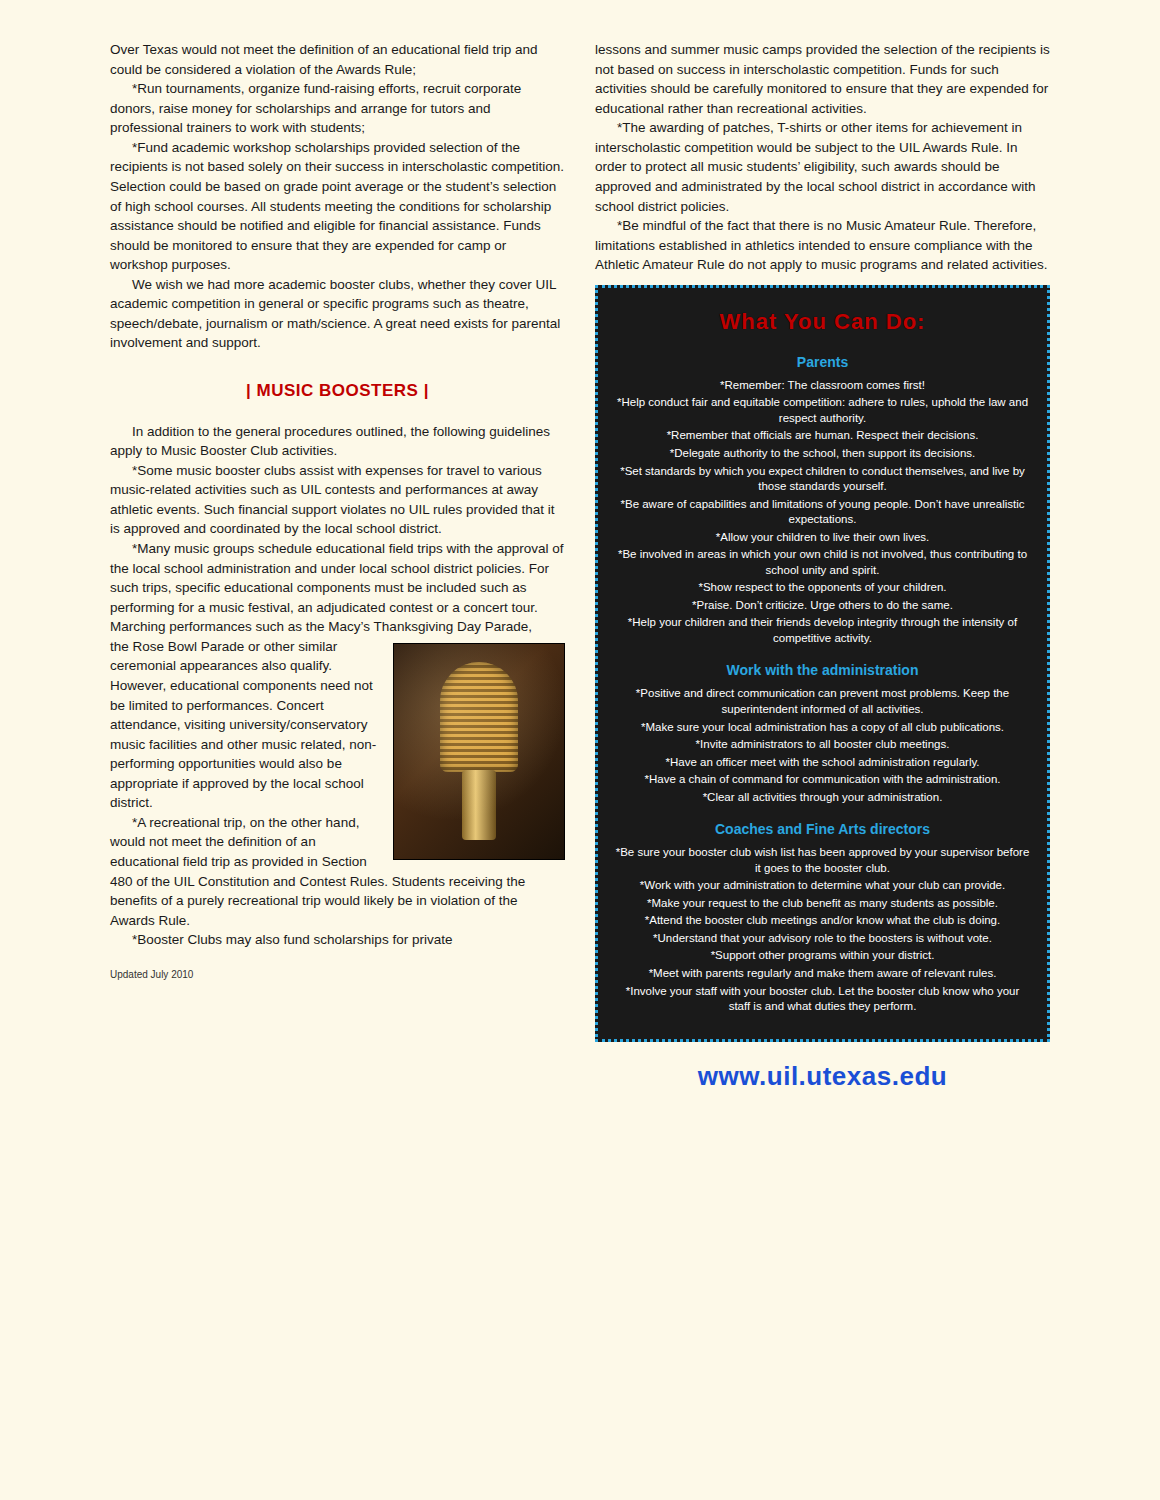Over Texas would not meet the definition of an educational field trip and could be considered a violation of the Awards Rule;
*Run tournaments, organize fund-raising efforts, recruit corporate donors, raise money for scholarships and arrange for tutors and professional trainers to work with students;
*Fund academic workshop scholarships provided selection of the recipients is not based solely on their success in interscholastic competition. Selection could be based on grade point average or the student’s selection of high school courses. All students meeting the conditions for scholarship assistance should be notified and eligible for financial assistance. Funds should be monitored to ensure that they are expended for camp or workshop purposes.
We wish we had more academic booster clubs, whether they cover UIL academic competition in general or specific programs such as theatre, speech/debate, journalism or math/science. A great need exists for parental involvement and support.
| MUSIC BOOSTERS |
In addition to the general procedures outlined, the following guidelines apply to Music Booster Club activities.
*Some music booster clubs assist with expenses for travel to various music-related activities such as UIL contests and performances at away athletic events. Such financial support violates no UIL rules provided that it is approved and coordinated by the local school district.
*Many music groups schedule educational field trips with the approval of the local school administration and under local school district policies. For such trips, specific educational components must be included such as performing for a music festival, an adjudicated contest or a concert tour. Marching performances such as the Macy’s Thanksgiving Day Parade,
the Rose Bowl Parade or other similar ceremonial appearances also qualify. However, educational components need not be limited to performances. Concert attendance, visiting university/conservatory music facilities and other music related, non-performing opportunities would also be appropriate if approved by the local school district.
*A recreational trip, on the other hand, would not meet the definition of an educational field trip as provided in Section 480 of the UIL Constitution and Contest Rules. Students receiving the benefits of a purely recreational trip would likely be in violation of the Awards Rule.
*Booster Clubs may also fund scholarships for private
Updated July 2010
lessons and summer music camps provided the selection of the recipients is not based on success in interscholastic competition. Funds for such activities should be carefully monitored to ensure that they are expended for educational rather than recreational activities.
*The awarding of patches, T-shirts or other items for achievement in interscholastic competition would be subject to the UIL Awards Rule. In order to protect all music students’ eligibility, such awards should be approved and administrated by the local school district in accordance with school district policies.
*Be mindful of the fact that there is no Music Amateur Rule. Therefore, limitations established in athletics intended to ensure compliance with the Athletic Amateur Rule do not apply to music programs and related activities.
What You Can Do:
Parents
*Remember: The classroom comes first!
*Help conduct fair and equitable competition: adhere to rules, uphold the law and respect authority.
*Remember that officials are human. Respect their decisions.
*Delegate authority to the school, then support its decisions.
*Set standards by which you expect children to conduct themselves, and live by those standards yourself.
*Be aware of capabilities and limitations of young people. Don’t have unrealistic expectations.
*Allow your children to live their own lives.
*Be involved in areas in which your own child is not involved, thus contributing to school unity and spirit.
*Show respect to the opponents of your children.
*Praise. Don’t criticize. Urge others to do the same.
*Help your children and their friends develop integrity through the intensity of competitive activity.
Work with the administration
*Positive and direct communication can prevent most problems. Keep the superintendent informed of all activities.
*Make sure your local administration has a copy of all club publications.
*Invite administrators to all booster club meetings.
*Have an officer meet with the school administration regularly.
*Have a chain of command for communication with the administration.
*Clear all activities through your administration.
Coaches and Fine Arts directors
*Be sure your booster club wish list has been approved by your supervisor before it goes to the booster club.
*Work with your administration to determine what your club can provide.
*Make your request to the club benefit as many students as possible.
*Attend the booster club meetings and/or know what the club is doing.
*Understand that your advisory role to the boosters is without vote.
*Support other programs within your district.
*Meet with parents regularly and make them aware of relevant rules.
*Involve your staff with your booster club. Let the booster club know who your staff is and what duties they perform.
www.uil.utexas.edu